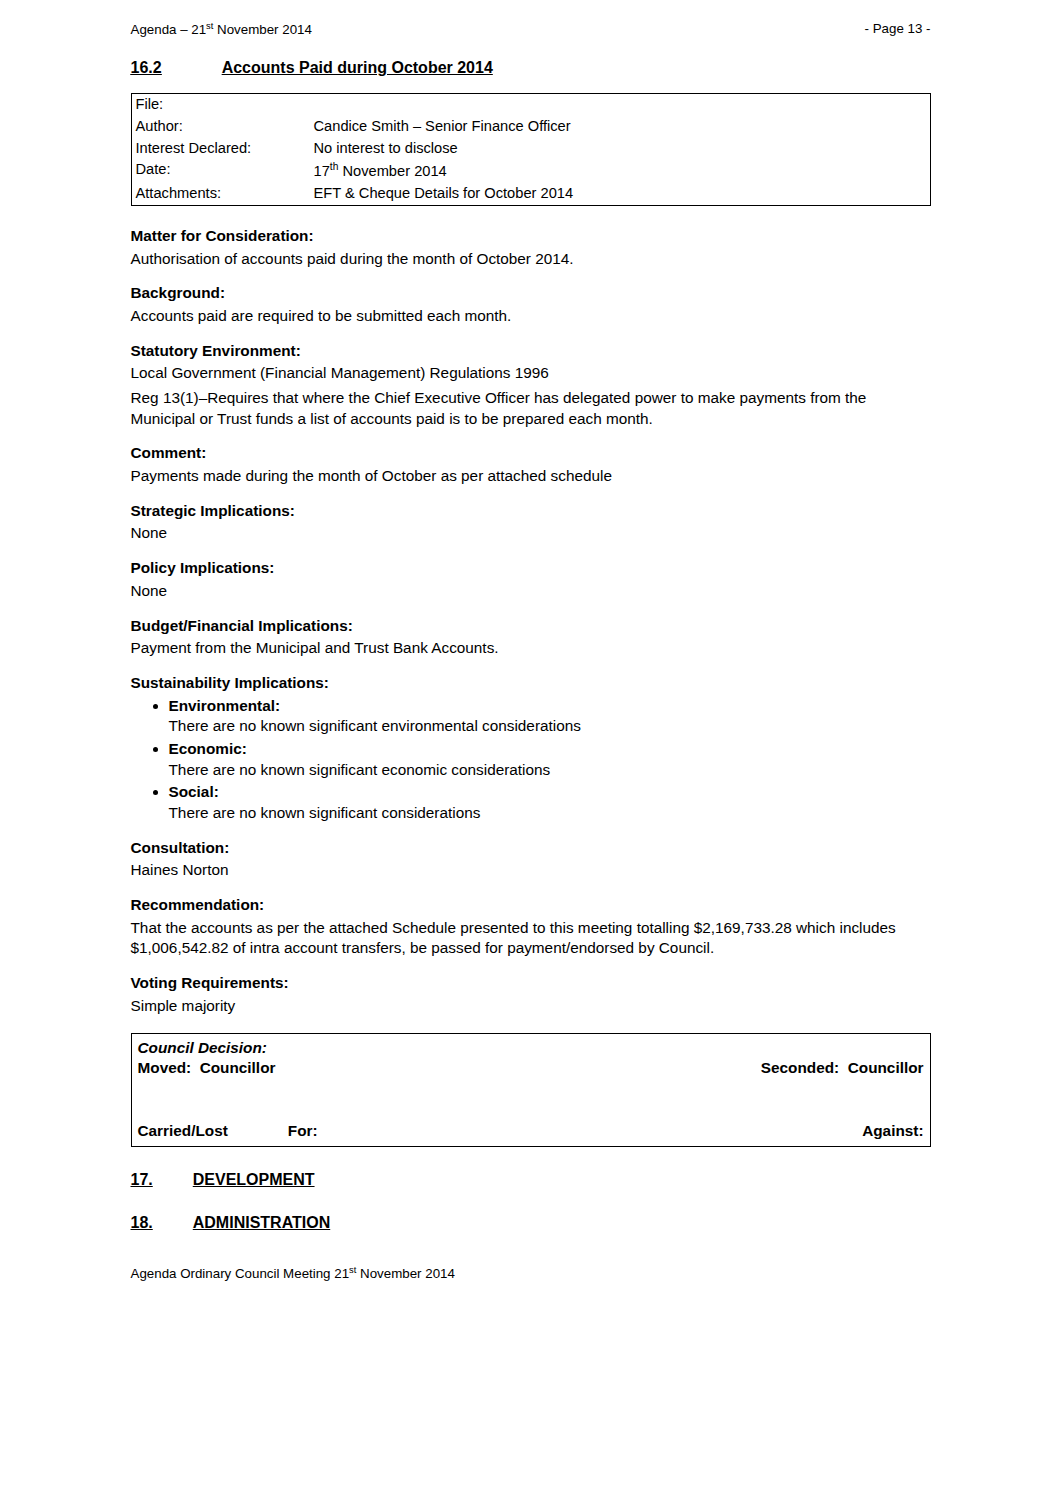Agenda – 21st November 2014
- Page 13 -
16.2 Accounts Paid during October 2014
| File: | |
| Author: | Candice Smith – Senior Finance Officer |
| Interest Declared: | No interest to disclose |
| Date: | 17 th November 2014 |
| Attachments: | EFT & Cheque Details for October 2014 |
Matter for Consideration:
Authorisation of accounts paid during the month of October 2014.
Background:
Accounts paid are required to be submitted each month.
Statutory Environment:
Local Government (Financial Management) Regulations 1996
Reg 13(1)–Requires that where the Chief Executive Officer has delegated power to make payments from the Municipal or Trust funds a list of accounts paid is to be prepared each month.
Comment:
Payments made during the month of October as per attached schedule
Strategic Implications:
None
Policy Implications:
None
Budget/Financial Implications:
Payment from the Municipal and Trust Bank Accounts.
Sustainability Implications:
Environmental:
There are no known significant environmental considerations
Economic:
There are no known significant economic considerations
Social:
There are no known significant considerations
Consultation:
Haines Norton
Recommendation:
That the accounts as per the attached Schedule presented to this meeting totalling $2,169,733.28 which includes $1,006,542.82 of intra account transfers, be passed for payment/endorsed by Council.
Voting Requirements:
Simple majority
Council Decision:
Moved: Councillor Seconded: Councillor
Carried/Lost For: Against:
17. DEVELOPMENT
18. ADMINISTRATION
Agenda Ordinary Council Meeting 21st November 2014